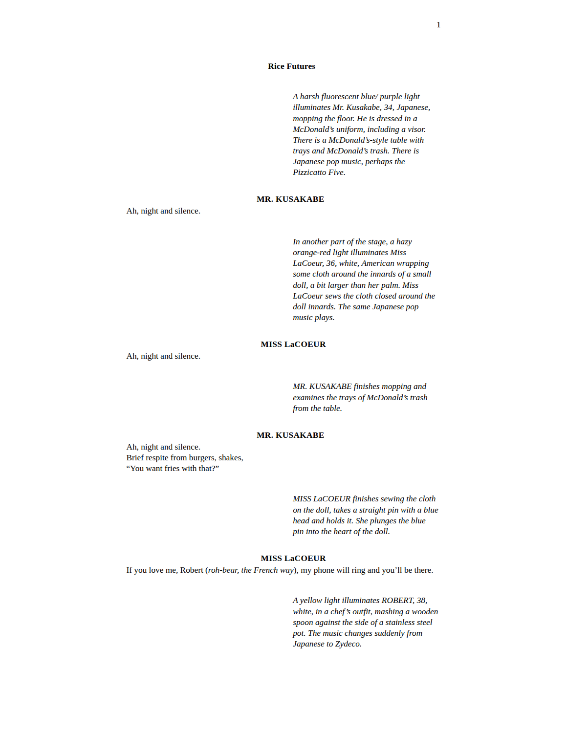1
Rice Futures
A harsh fluorescent blue/ purple light illuminates Mr. Kusakabe, 34, Japanese, mopping the floor. He is dressed in a McDonald’s uniform, including a visor. There is a McDonald’s-style table with trays and McDonald’s trash. There is Japanese pop music, perhaps the Pizzicatto Five.
MR. KUSAKABE
Ah, night and silence.
In another part of the stage, a hazy orange-red light illuminates Miss LaCoeur, 36, white, American wrapping some cloth around the innards of a small doll, a bit larger than her palm. Miss LaCoeur sews the cloth closed around the doll innards. The same Japanese pop music plays.
MISS LaCOEUR
Ah, night and silence.
MR. KUSAKABE finishes mopping and examines the trays of McDonald’s trash from the table.
MR. KUSAKABE
Ah, night and silence.
Brief respite from burgers, shakes,
“You want fries with that?”
MISS LaCOEUR finishes sewing the cloth on the doll, takes a straight pin with a blue head and holds it. She plunges the blue pin into the heart of the doll.
MISS LaCOEUR
If you love me, Robert (roh-bear, the French way), my phone will ring and you’ll be there.
A yellow light illuminates ROBERT, 38, white, in a chef’s outfit, mashing a wooden spoon against the side of a stainless steel pot. The music changes suddenly from Japanese to Zydeco.